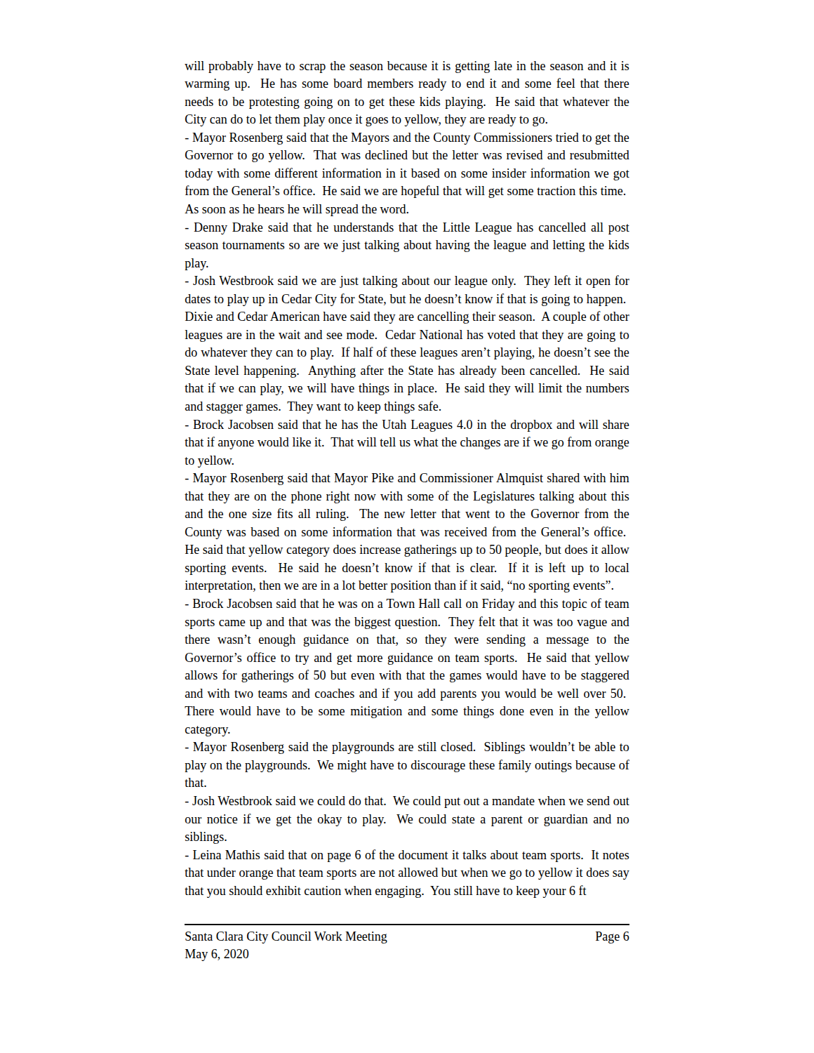will probably have to scrap the season because it is getting late in the season and it is warming up. He has some board members ready to end it and some feel that there needs to be protesting going on to get these kids playing. He said that whatever the City can do to let them play once it goes to yellow, they are ready to go.
- Mayor Rosenberg said that the Mayors and the County Commissioners tried to get the Governor to go yellow. That was declined but the letter was revised and resubmitted today with some different information in it based on some insider information we got from the General’s office. He said we are hopeful that will get some traction this time. As soon as he hears he will spread the word.
- Denny Drake said that he understands that the Little League has cancelled all post season tournaments so are we just talking about having the league and letting the kids play.
- Josh Westbrook said we are just talking about our league only. They left it open for dates to play up in Cedar City for State, but he doesn’t know if that is going to happen. Dixie and Cedar American have said they are cancelling their season. A couple of other leagues are in the wait and see mode. Cedar National has voted that they are going to do whatever they can to play. If half of these leagues aren’t playing, he doesn’t see the State level happening. Anything after the State has already been cancelled. He said that if we can play, we will have things in place. He said they will limit the numbers and stagger games. They want to keep things safe.
- Brock Jacobsen said that he has the Utah Leagues 4.0 in the dropbox and will share that if anyone would like it. That will tell us what the changes are if we go from orange to yellow.
- Mayor Rosenberg said that Mayor Pike and Commissioner Almquist shared with him that they are on the phone right now with some of the Legislatures talking about this and the one size fits all ruling. The new letter that went to the Governor from the County was based on some information that was received from the General’s office. He said that yellow category does increase gatherings up to 50 people, but does it allow sporting events. He said he doesn’t know if that is clear. If it is left up to local interpretation, then we are in a lot better position than if it said, “no sporting events”.
- Brock Jacobsen said that he was on a Town Hall call on Friday and this topic of team sports came up and that was the biggest question. They felt that it was too vague and there wasn’t enough guidance on that, so they were sending a message to the Governor’s office to try and get more guidance on team sports. He said that yellow allows for gatherings of 50 but even with that the games would have to be staggered and with two teams and coaches and if you add parents you would be well over 50. There would have to be some mitigation and some things done even in the yellow category.
- Mayor Rosenberg said the playgrounds are still closed. Siblings wouldn’t be able to play on the playgrounds. We might have to discourage these family outings because of that.
- Josh Westbrook said we could do that. We could put out a mandate when we send out our notice if we get the okay to play. We could state a parent or guardian and no siblings.
- Leina Mathis said that on page 6 of the document it talks about team sports. It notes that under orange that team sports are not allowed but when we go to yellow it does say that you should exhibit caution when engaging. You still have to keep your 6 ft
Santa Clara City Council Work Meeting
May 6, 2020
Page 6